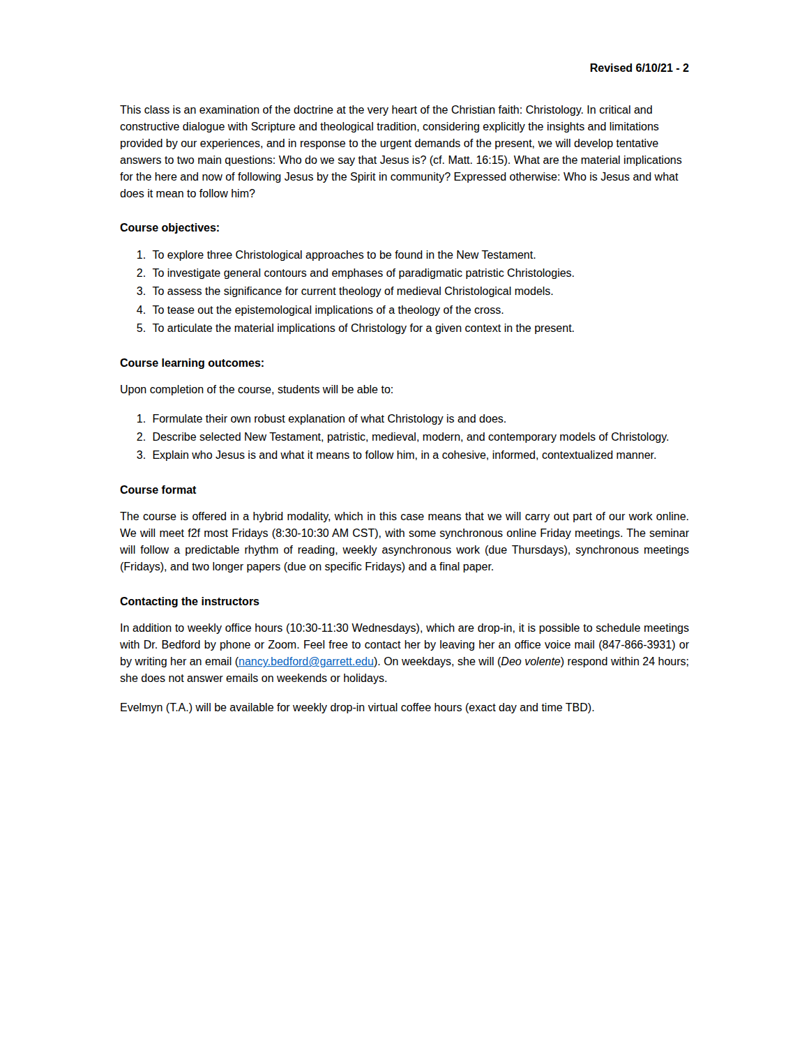Revised 6/10/21 - 2
This class is an examination of the doctrine at the very heart of the Christian faith: Christology. In critical and constructive dialogue with Scripture and theological tradition, considering explicitly the insights and limitations provided by our experiences, and in response to the urgent demands of the present, we will develop tentative answers to two main questions: Who do we say that Jesus is? (cf. Matt. 16:15). What are the material implications for the here and now of following Jesus by the Spirit in community? Expressed otherwise: Who is Jesus and what does it mean to follow him?
Course objectives:
To explore three Christological approaches to be found in the New Testament.
To investigate general contours and emphases of paradigmatic patristic Christologies.
To assess the significance for current theology of medieval Christological models.
To tease out the epistemological implications of a theology of the cross.
To articulate the material implications of Christology for a given context in the present.
Course learning outcomes:
Upon completion of the course, students will be able to:
Formulate their own robust explanation of what Christology is and does.
Describe selected New Testament, patristic, medieval, modern, and contemporary models of Christology.
Explain who Jesus is and what it means to follow him, in a cohesive, informed, contextualized manner.
Course format
The course is offered in a hybrid modality, which in this case means that we will carry out part of our work online. We will meet f2f most Fridays (8:30-10:30 AM CST), with some synchronous online Friday meetings. The seminar will follow a predictable rhythm of reading, weekly asynchronous work (due Thursdays), synchronous meetings (Fridays), and two longer papers (due on specific Fridays) and a final paper.
Contacting the instructors
In addition to weekly office hours (10:30-11:30 Wednesdays), which are drop-in, it is possible to schedule meetings with Dr. Bedford by phone or Zoom. Feel free to contact her by leaving her an office voice mail (847-866-3931) or by writing her an email (nancy.bedford@garrett.edu). On weekdays, she will (Deo volente) respond within 24 hours; she does not answer emails on weekends or holidays.
Evelmyn (T.A.) will be available for weekly drop-in virtual coffee hours (exact day and time TBD).